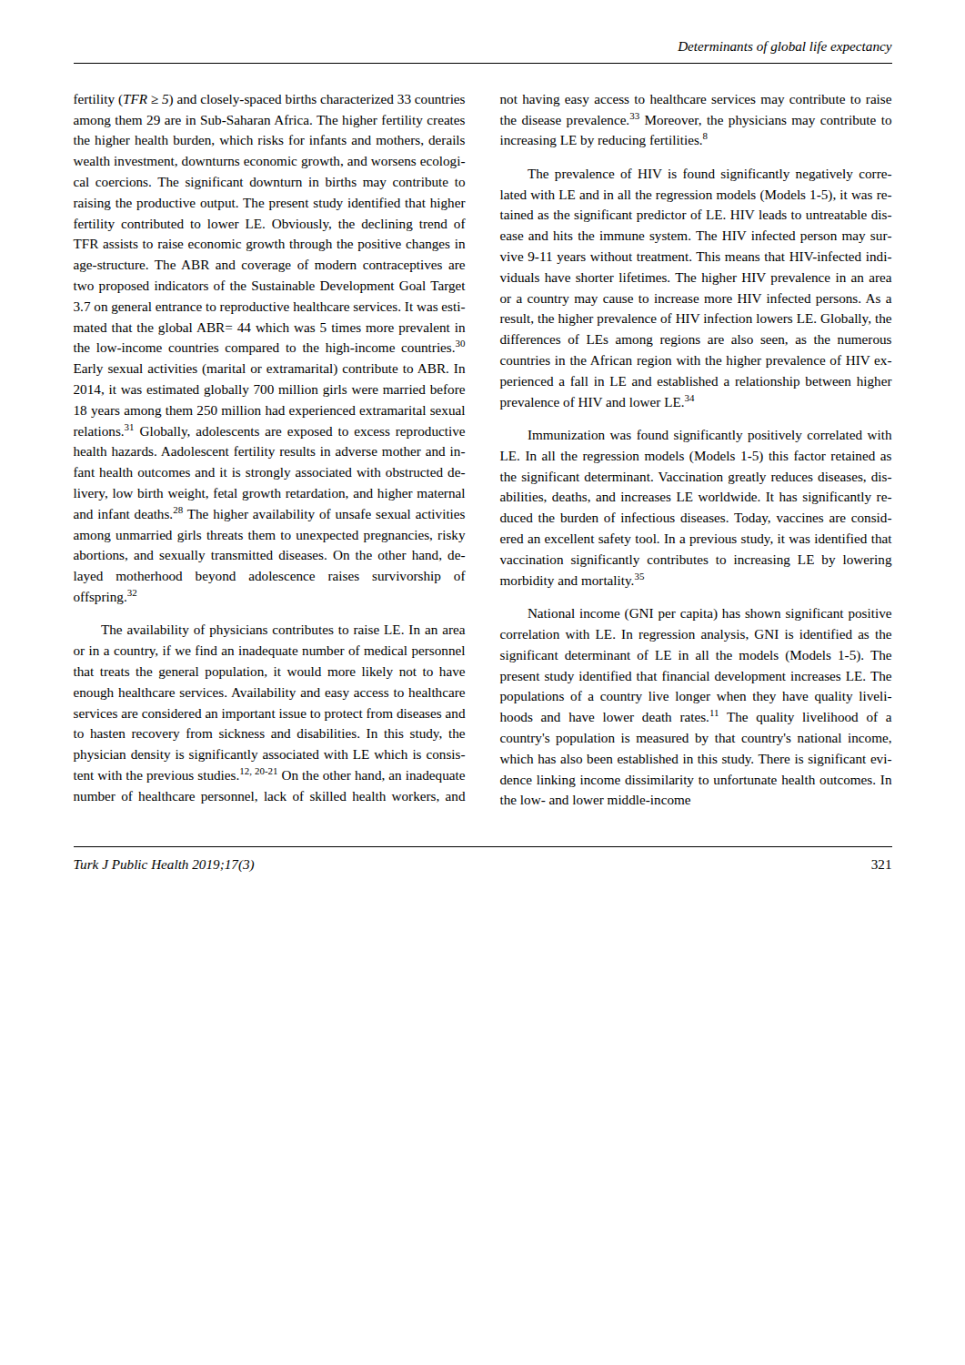Determinants of global life expectancy
fertility (TFR ≥ 5) and closely-spaced births characterized 33 countries among them 29 are in Sub-Saharan Africa. The higher fertility creates the higher health burden, which risks for infants and mothers, derails wealth investment, downturns economic growth, and worsens ecological coercions. The significant downturn in births may contribute to raising the productive output. The present study identified that higher fertility contributed to lower LE. Obviously, the declining trend of TFR assists to raise economic growth through the positive changes in age-structure. The ABR and coverage of modern contraceptives are two proposed indicators of the Sustainable Development Goal Target 3.7 on general entrance to reproductive healthcare services. It was estimated that the global ABR= 44 which was 5 times more prevalent in the low-income countries compared to the high-income countries.30 Early sexual activities (marital or extramarital) contribute to ABR. In 2014, it was estimated globally 700 million girls were married before 18 years among them 250 million had experienced extramarital sexual relations.31 Globally, adolescents are exposed to excess reproductive health hazards. Aadolescent fertility results in adverse mother and infant health outcomes and it is strongly associated with obstructed delivery, low birth weight, fetal growth retardation, and higher maternal and infant deaths.28 The higher availability of unsafe sexual activities among unmarried girls threats them to unexpected pregnancies, risky abortions, and sexually transmitted diseases. On the other hand, delayed motherhood beyond adolescence raises survivorship of offspring.32
The availability of physicians contributes to raise LE. In an area or in a country, if we find an inadequate number of medical personnel that treats the general population, it would more likely not to have enough healthcare services. Availability and easy access to healthcare services are considered an important issue to protect from diseases and to hasten recovery from sickness and disabilities. In this study, the physician density is significantly associated with LE which is consistent with the previous studies.12, 20-21 On the other hand, an inadequate number of healthcare personnel, lack of skilled health workers, and not having easy access to healthcare services may contribute to raise the disease prevalence.33 Moreover, the physicians may contribute to increasing LE by reducing fertilities.8
The prevalence of HIV is found significantly negatively correlated with LE and in all the regression models (Models 1-5), it was retained as the significant predictor of LE. HIV leads to untreatable disease and hits the immune system. The HIV infected person may survive 9-11 years without treatment. This means that HIV-infected individuals have shorter lifetimes. The higher HIV prevalence in an area or a country may cause to increase more HIV infected persons. As a result, the higher prevalence of HIV infection lowers LE. Globally, the differences of LEs among regions are also seen, as the numerous countries in the African region with the higher prevalence of HIV experienced a fall in LE and established a relationship between higher prevalence of HIV and lower LE.34
Immunization was found significantly positively correlated with LE. In all the regression models (Models 1-5) this factor retained as the significant determinant. Vaccination greatly reduces diseases, disabilities, deaths, and increases LE worldwide. It has significantly reduced the burden of infectious diseases. Today, vaccines are considered an excellent safety tool. In a previous study, it was identified that vaccination significantly contributes to increasing LE by lowering morbidity and mortality.35
National income (GNI per capita) has shown significant positive correlation with LE. In regression analysis, GNI is identified as the significant determinant of LE in all the models (Models 1-5). The present study identified that financial development increases LE. The populations of a country live longer when they have quality livelihoods and have lower death rates.11 The quality livelihood of a country's population is measured by that country's national income, which has also been established in this study. There is significant evidence linking income dissimilarity to unfortunate health outcomes. In the low- and lower middle-income
Turk J Public Health 2019;17(3) 321